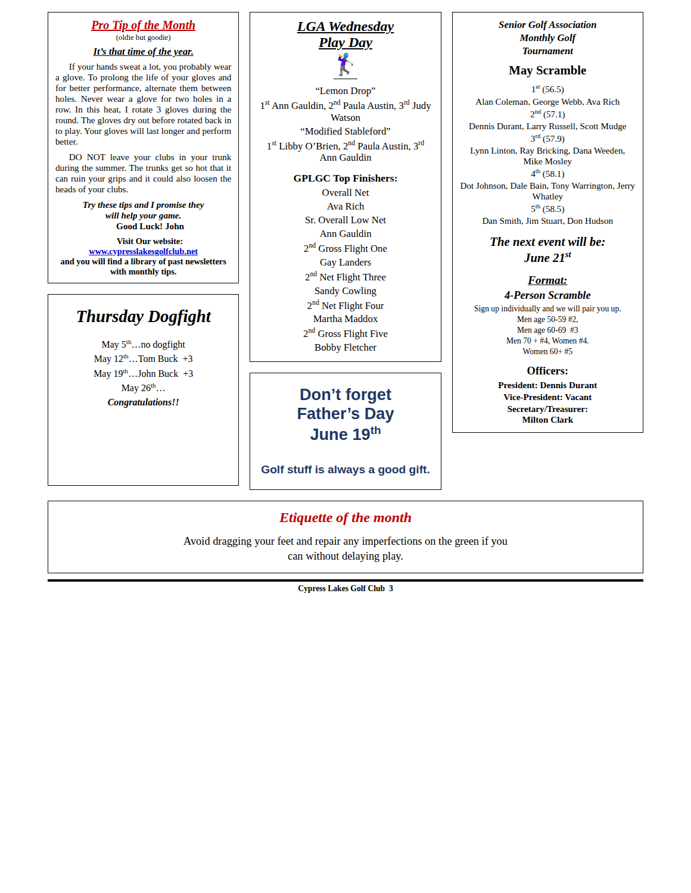Pro Tip of the Month
(oldie but goodie)
It’s that time of the year.
If your hands sweat a lot, you probably wear a glove. To prolong the life of your gloves and for better performance, alternate them between holes. Never wear a glove for two holes in a row. In this heat, I rotate 3 gloves during the round. The gloves dry out before rotated back in to play. Your gloves will last longer and perform better.
DO NOT leave your clubs in your trunk during the summer. The trunks get so hot that it can ruin your grips and it could also loosen the heads of your clubs.
Try these tips and I promise they
will help your game.
Good Luck! John
Visit Our website:
www.cypresslakesgolfclub.net
and you will find a library of past newsletters with monthly tips.
Thursday Dogfight
May 5th…no dogfight
May 12th…Tom Buck +3
May 19th…John Buck +3
May 26th…
Congratulations!!
LGA Wednesday
Play Day
🏌️‍♀️
“Lemon Drop”
1st Ann Gauldin, 2nd Paula Austin, 3rd Judy Watson
“Modified Stableford”
1st Libby O’Brien, 2nd Paula Austin, 3rd Ann Gauldin
GPLGC Top Finishers:
Overall Net
Ava Rich
Sr. Overall Low Net
Ann Gauldin
2nd Gross Flight One
Gay Landers
2nd Net Flight Three
Sandy Cowling
2nd Net Flight Four
Martha Maddox
2nd Gross Flight Five
Bobby Fletcher
Don’t forget
Father’s Day
June 19th
Golf stuff is always a good gift.
Senior Golf Association
Monthly Golf
Tournament
May Scramble
1st (56.5)
Alan Coleman, George Webb, Ava Rich
2nd (57.1)
Dennis Durant, Larry Russell, Scott Mudge
3rd (57.9)
Lynn Linton, Ray Bricking, Dana Weeden, Mike Mosley
4th (58.1)
Dot Johnson, Dale Bain, Tony Warrington, Jerry Whatley
5th (58.5)
Dan Smith, Jim Stuart, Don Hudson
The next event will be:
June 21st
Format:
4-Person Scramble
Sign up individually and we will pair you up.
Men age 50-59 #2,
Men age 60-69 #3
Men 70 + #4, Women #4.
Women 60+ #5
Officers:
President: Dennis Durant
Vice-President: Vacant
Secretary/Treasurer:
Milton Clark
Etiquette of the month
Avoid dragging your feet and repair any imperfections on the green if you
can without delaying play.
Cypress Lakes Golf Club 3